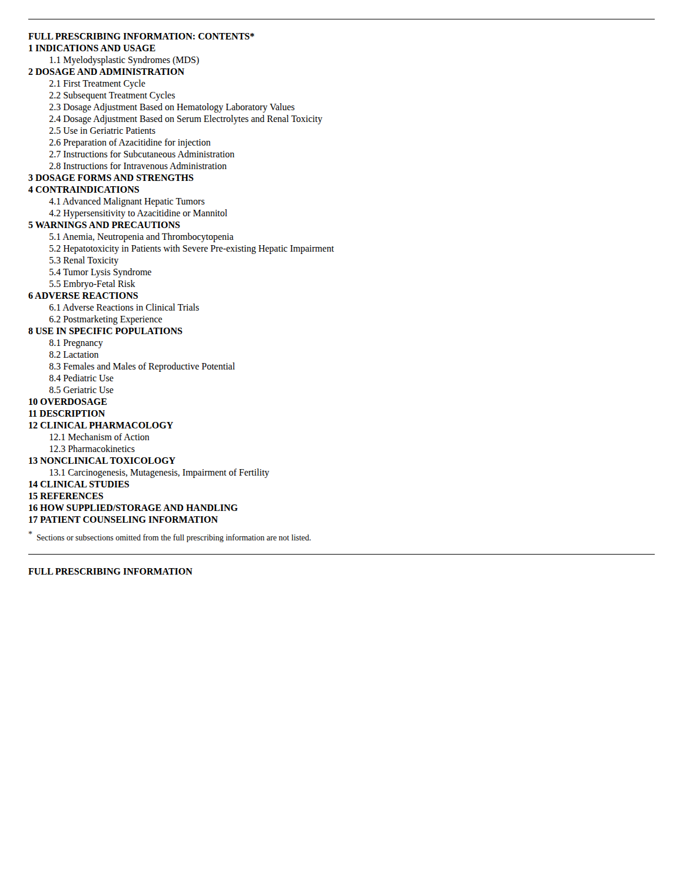FULL PRESCRIBING INFORMATION: CONTENTS*
1 INDICATIONS AND USAGE
1.1 Myelodysplastic Syndromes (MDS)
2 DOSAGE AND ADMINISTRATION
2.1 First Treatment Cycle
2.2 Subsequent Treatment Cycles
2.3 Dosage Adjustment Based on Hematology Laboratory Values
2.4 Dosage Adjustment Based on Serum Electrolytes and Renal Toxicity
2.5 Use in Geriatric Patients
2.6 Preparation of Azacitidine for injection
2.7 Instructions for Subcutaneous Administration
2.8 Instructions for Intravenous Administration
3 DOSAGE FORMS AND STRENGTHS
4 CONTRAINDICATIONS
4.1 Advanced Malignant Hepatic Tumors
4.2 Hypersensitivity to Azacitidine or Mannitol
5 WARNINGS AND PRECAUTIONS
5.1 Anemia, Neutropenia and Thrombocytopenia
5.2 Hepatotoxicity in Patients with Severe Pre-existing Hepatic Impairment
5.3 Renal Toxicity
5.4 Tumor Lysis Syndrome
5.5 Embryo-Fetal Risk
6 ADVERSE REACTIONS
6.1 Adverse Reactions in Clinical Trials
6.2 Postmarketing Experience
8 USE IN SPECIFIC POPULATIONS
8.1 Pregnancy
8.2 Lactation
8.3 Females and Males of Reproductive Potential
8.4 Pediatric Use
8.5 Geriatric Use
10 OVERDOSAGE
11 DESCRIPTION
12 CLINICAL PHARMACOLOGY
12.1 Mechanism of Action
12.3 Pharmacokinetics
13 NONCLINICAL TOXICOLOGY
13.1 Carcinogenesis, Mutagenesis, Impairment of Fertility
14 CLINICAL STUDIES
15 REFERENCES
16 HOW SUPPLIED/STORAGE AND HANDLING
17 PATIENT COUNSELING INFORMATION
* Sections or subsections omitted from the full prescribing information are not listed.
FULL PRESCRIBING INFORMATION